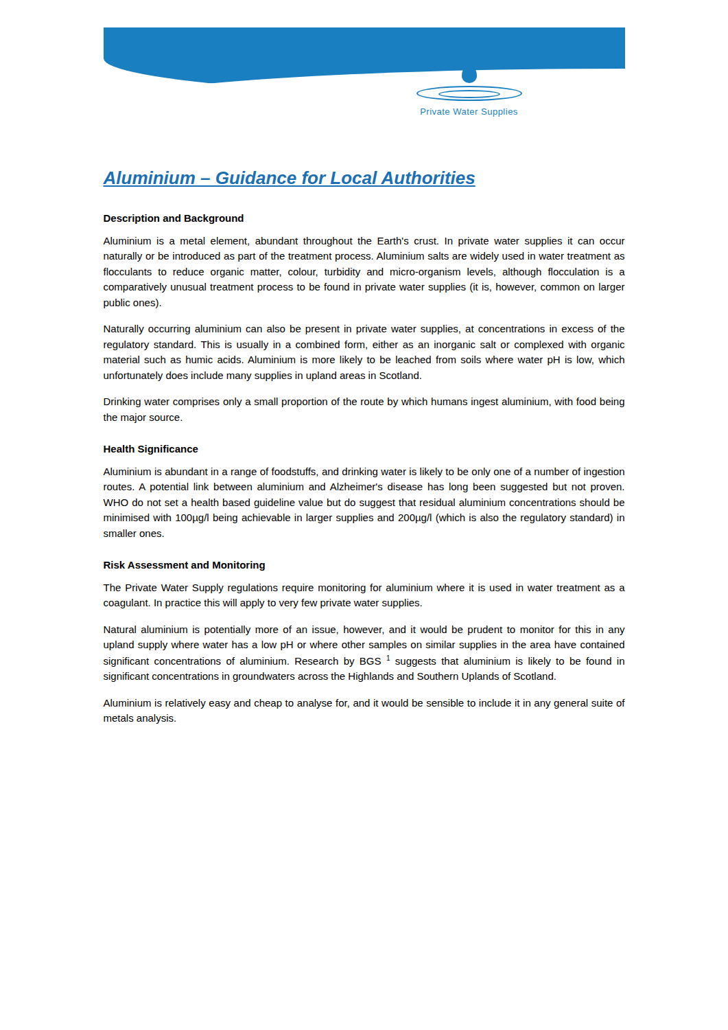Private Water Supplies
Aluminium – Guidance for Local Authorities
Description and Background
Aluminium is a metal element, abundant throughout the Earth's crust. In private water supplies it can occur naturally or be introduced as part of the treatment process. Aluminium salts are widely used in water treatment as flocculants to reduce organic matter, colour, turbidity and micro-organism levels, although flocculation is a comparatively unusual treatment process to be found in private water supplies (it is, however, common on larger public ones).
Naturally occurring aluminium can also be present in private water supplies, at concentrations in excess of the regulatory standard. This is usually in a combined form, either as an inorganic salt or complexed with organic material such as humic acids. Aluminium is more likely to be leached from soils where water pH is low, which unfortunately does include many supplies in upland areas in Scotland.
Drinking water comprises only a small proportion of the route by which humans ingest aluminium, with food being the major source.
Health Significance
Aluminium is abundant in a range of foodstuffs, and drinking water is likely to be only one of a number of ingestion routes. A potential link between aluminium and Alzheimer's disease has long been suggested but not proven. WHO do not set a health based guideline value but do suggest that residual aluminium concentrations should be minimised with 100µg/l being achievable in larger supplies and 200µg/l (which is also the regulatory standard) in smaller ones.
Risk Assessment and Monitoring
The Private Water Supply regulations require monitoring for aluminium where it is used in water treatment as a coagulant. In practice this will apply to very few private water supplies.
Natural aluminium is potentially more of an issue, however, and it would be prudent to monitor for this in any upland supply where water has a low pH or where other samples on similar supplies in the area have contained significant concentrations of aluminium. Research by BGS 1 suggests that aluminium is likely to be found in significant concentrations in groundwaters across the Highlands and Southern Uplands of Scotland.
Aluminium is relatively easy and cheap to analyse for, and it would be sensible to include it in any general suite of metals analysis.